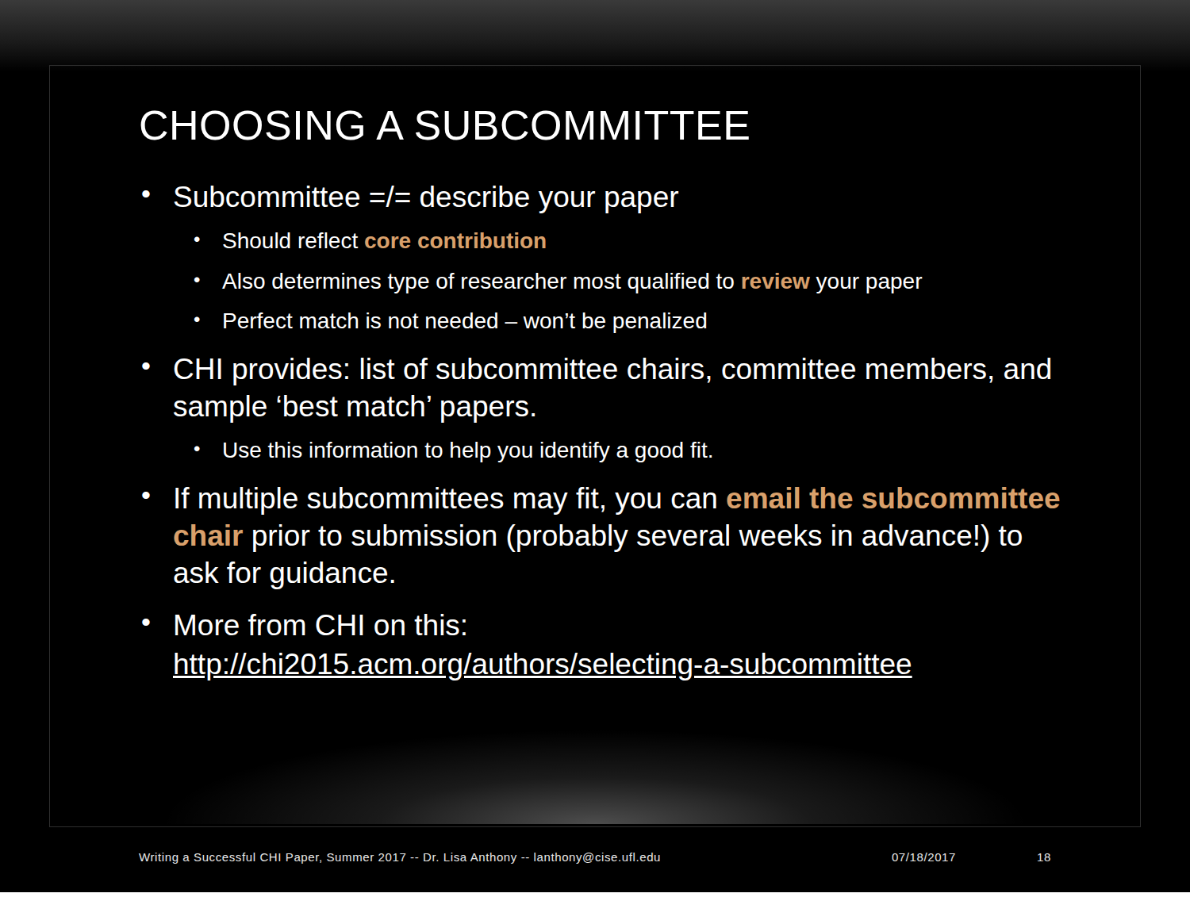CHOOSING A SUBCOMMITTEE
Subcommittee =/= describe your paper
Should reflect core contribution
Also determines type of researcher most qualified to review your paper
Perfect match is not needed – won’t be penalized
CHI provides: list of subcommittee chairs, committee members, and sample ‘best match’ papers.
Use this information to help you identify a good fit.
If multiple subcommittees may fit, you can email the subcommittee chair prior to submission (probably several weeks in advance!) to ask for guidance.
More from CHI on this: http://chi2015.acm.org/authors/selecting-a-subcommittee
Writing a Successful CHI Paper, Summer 2017 -- Dr. Lisa Anthony -- lanthony@cise.ufl.edu 07/18/2017 18